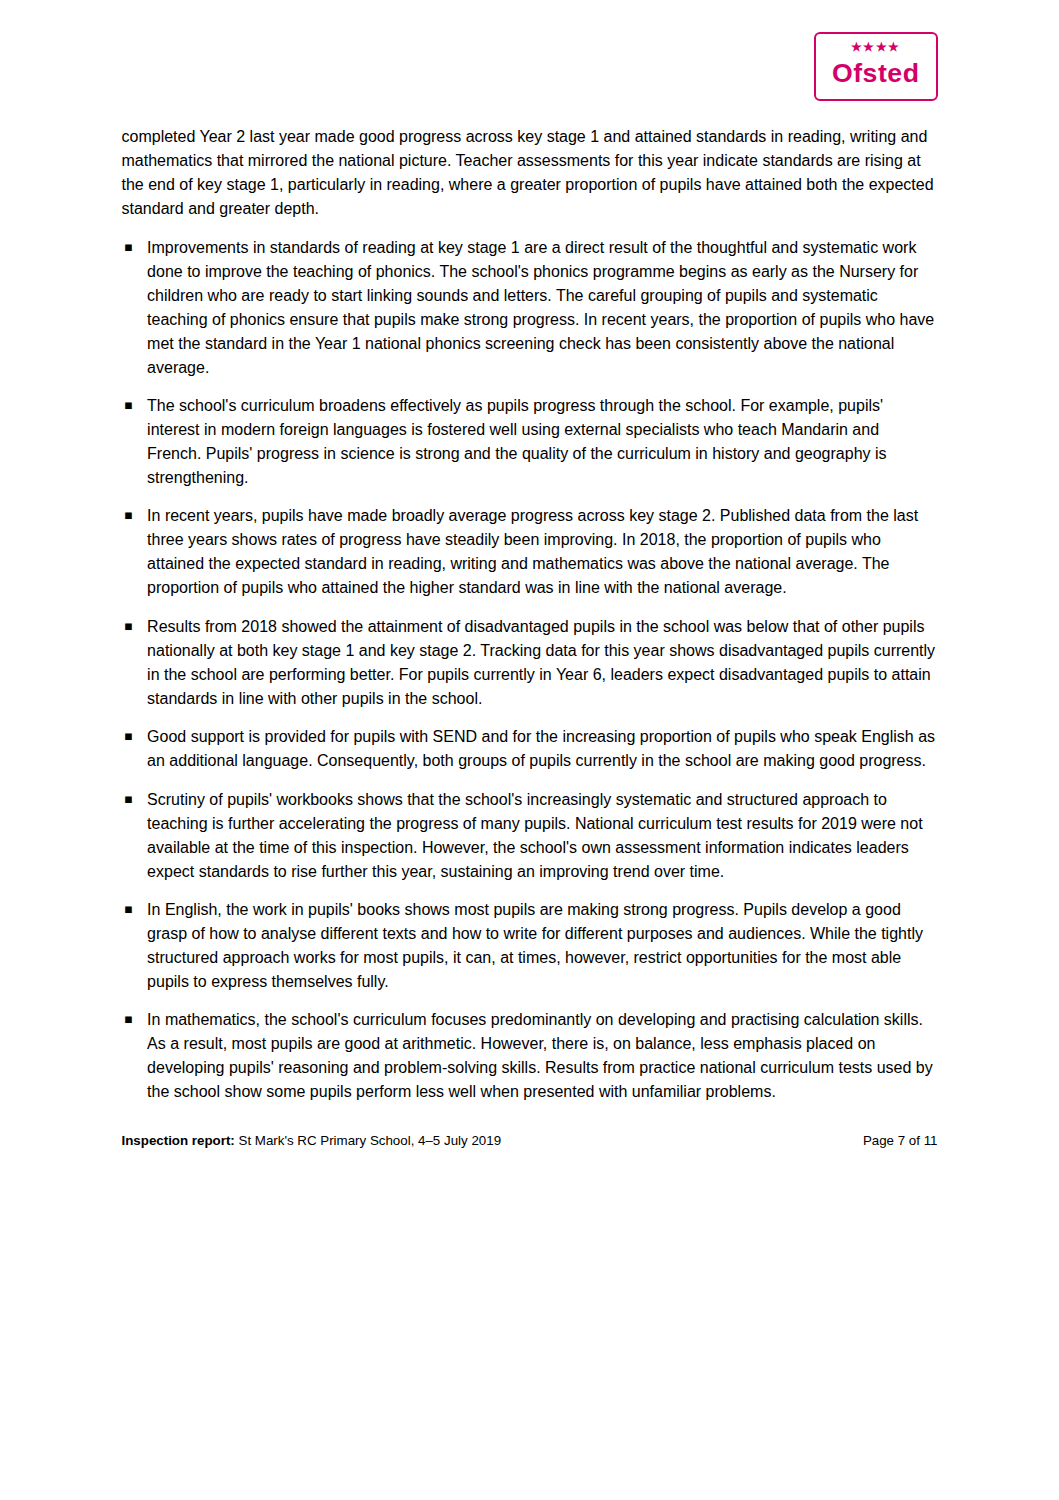★★★★ Ofsted
completed Year 2 last year made good progress across key stage 1 and attained standards in reading, writing and mathematics that mirrored the national picture. Teacher assessments for this year indicate standards are rising at the end of key stage 1, particularly in reading, where a greater proportion of pupils have attained both the expected standard and greater depth.
Improvements in standards of reading at key stage 1 are a direct result of the thoughtful and systematic work done to improve the teaching of phonics. The school's phonics programme begins as early as the Nursery for children who are ready to start linking sounds and letters. The careful grouping of pupils and systematic teaching of phonics ensure that pupils make strong progress. In recent years, the proportion of pupils who have met the standard in the Year 1 national phonics screening check has been consistently above the national average.
The school's curriculum broadens effectively as pupils progress through the school. For example, pupils' interest in modern foreign languages is fostered well using external specialists who teach Mandarin and French. Pupils' progress in science is strong and the quality of the curriculum in history and geography is strengthening.
In recent years, pupils have made broadly average progress across key stage 2. Published data from the last three years shows rates of progress have steadily been improving. In 2018, the proportion of pupils who attained the expected standard in reading, writing and mathematics was above the national average. The proportion of pupils who attained the higher standard was in line with the national average.
Results from 2018 showed the attainment of disadvantaged pupils in the school was below that of other pupils nationally at both key stage 1 and key stage 2. Tracking data for this year shows disadvantaged pupils currently in the school are performing better. For pupils currently in Year 6, leaders expect disadvantaged pupils to attain standards in line with other pupils in the school.
Good support is provided for pupils with SEND and for the increasing proportion of pupils who speak English as an additional language. Consequently, both groups of pupils currently in the school are making good progress.
Scrutiny of pupils' workbooks shows that the school's increasingly systematic and structured approach to teaching is further accelerating the progress of many pupils. National curriculum test results for 2019 were not available at the time of this inspection. However, the school's own assessment information indicates leaders expect standards to rise further this year, sustaining an improving trend over time.
In English, the work in pupils' books shows most pupils are making strong progress. Pupils develop a good grasp of how to analyse different texts and how to write for different purposes and audiences. While the tightly structured approach works for most pupils, it can, at times, however, restrict opportunities for the most able pupils to express themselves fully.
In mathematics, the school's curriculum focuses predominantly on developing and practising calculation skills. As a result, most pupils are good at arithmetic. However, there is, on balance, less emphasis placed on developing pupils' reasoning and problem-solving skills. Results from practice national curriculum tests used by the school show some pupils perform less well when presented with unfamiliar problems.
Inspection report: St Mark's RC Primary School, 4–5 July 2019 Page 7 of 11